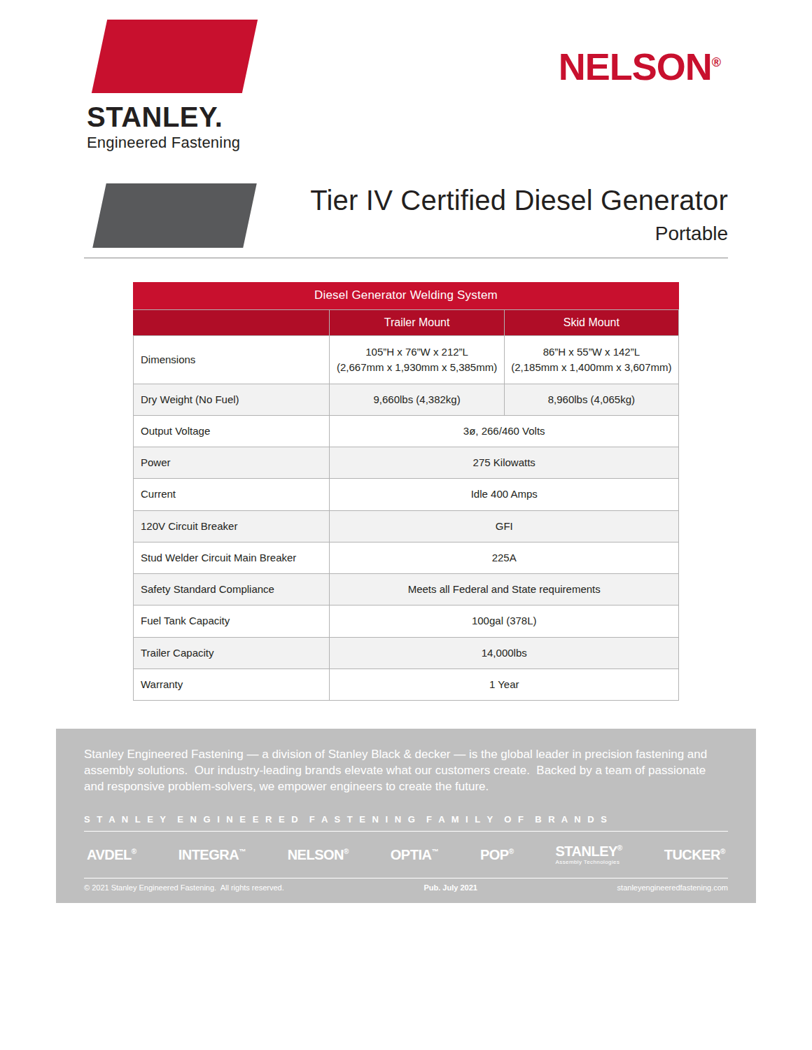STANLEY.
Engineered Fastening
NELSON®
Tier IV Certified Diesel Generator
Portable
Diesel Generator Welding System
| | Trailer Mount | Skid Mount |
| --- | --- | --- |
| Dimensions | 105”H x 76”W x 212”L (2,667mm x 1,930mm x 5,385mm) | 86”H x 55”W x 142”L (2,185mm x 1,400mm x 3,607mm) |
| Dry Weight (No Fuel) | 9,660lbs (4,382kg) | 8,960lbs (4,065kg) |
| Output Voltage | 3ø, 266/460 Volts |
| Power | 275 Kilowatts |
| Current | Idle 400 Amps |
| 120V Circuit Breaker | GFI |
| Stud Welder Circuit Main Breaker | 225A |
| Safety Standard Compliance | Meets all Federal and State requirements |
| Fuel Tank Capacity | 100gal (378L) |
| Trailer Capacity | 14,000lbs |
| Warranty | 1 Year |
Stanley Engineered Fastening — a division of Stanley Black & decker — is the global leader in precision fastening and assembly solutions. Our industry-leading brands elevate what our customers create. Backed by a team of passionate and responsive problem-solvers, we empower engineers to create the future.
S T A N L E Y E N G I N E E R E D F A S T E N I N G F A M I L Y O F B R A N D S
AVDEL®
INTEGRA™
NELSON®
OPTIA™
POP®
STANLEY®Assembly Technologies
TUCKER®
© 2021 Stanley Engineered Fastening. All rights reserved. Pub. July 2021 stanleyengineeredfastening.com